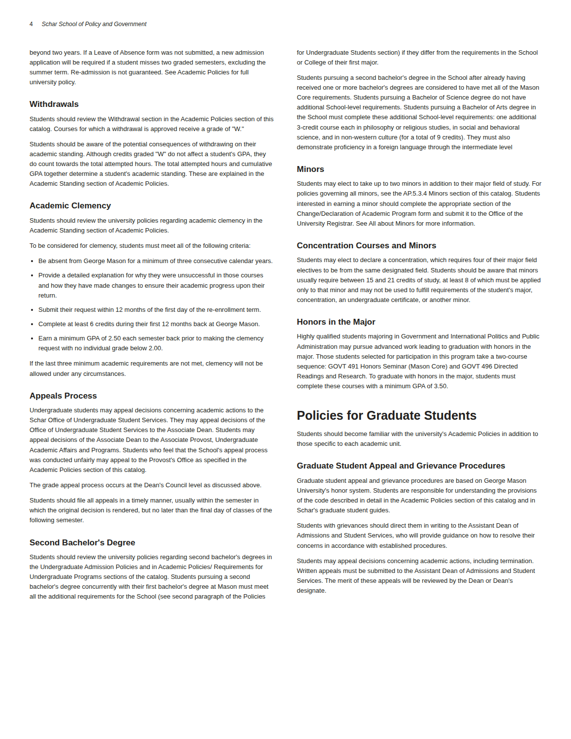4 Schar School of Policy and Government
beyond two years. If a Leave of Absence form was not submitted, a new admission application will be required if a student misses two graded semesters, excluding the summer term. Re-admission is not guaranteed. See Academic Policies for full university policy.
Withdrawals
Students should review the Withdrawal section in the Academic Policies section of this catalog. Courses for which a withdrawal is approved receive a grade of "W."
Students should be aware of the potential consequences of withdrawing on their academic standing. Although credits graded "W" do not affect a student's GPA, they do count towards the total attempted hours. The total attempted hours and cumulative GPA together determine a student's academic standing. These are explained in the Academic Standing section of Academic Policies.
Academic Clemency
Students should review the university policies regarding academic clemency in the Academic Standing section of Academic Policies.
To be considered for clemency, students must meet all of the following criteria:
Be absent from George Mason for a minimum of three consecutive calendar years.
Provide a detailed explanation for why they were unsuccessful in those courses and how they have made changes to ensure their academic progress upon their return.
Submit their request within 12 months of the first day of the re-enrollment term.
Complete at least 6 credits during their first 12 months back at George Mason.
Earn a minimum GPA of 2.50 each semester back prior to making the clemency request with no individual grade below 2.00.
If the last three minimum academic requirements are not met, clemency will not be allowed under any circumstances.
Appeals Process
Undergraduate students may appeal decisions concerning academic actions to the Schar Office of Undergraduate Student Services. They may appeal decisions of the Office of Undergraduate Student Services to the Associate Dean. Students may appeal decisions of the Associate Dean to the Associate Provost, Undergraduate Academic Affairs and Programs. Students who feel that the School's appeal process was conducted unfairly may appeal to the Provost's Office as specified in the Academic Policies section of this catalog.
The grade appeal process occurs at the Dean's Council level as discussed above.
Students should file all appeals in a timely manner, usually within the semester in which the original decision is rendered, but no later than the final day of classes of the following semester.
Second Bachelor's Degree
Students should review the university policies regarding second bachelor's degrees in the Undergraduate Admission Policies and in Academic Policies/ Requirements for Undergraduate Programs sections of the catalog. Students pursuing a second bachelor's degree concurrently with their first bachelor's degree at Mason must meet all the additional requirements for the School (see second paragraph of the Policies for Undergraduate Students section) if they differ from the requirements in the School or College of their first major.
Students pursuing a second bachelor's degree in the School after already having received one or more bachelor's degrees are considered to have met all of the Mason Core requirements. Students pursuing a Bachelor of Science degree do not have additional School-level requirements. Students pursuing a Bachelor of Arts degree in the School must complete these additional School-level requirements: one additional 3-credit course each in philosophy or religious studies, in social and behavioral science, and in non-western culture (for a total of 9 credits). They must also demonstrate proficiency in a foreign language through the intermediate level
Minors
Students may elect to take up to two minors in addition to their major field of study. For policies governing all minors, see the AP.5.3.4 Minors section of this catalog. Students interested in earning a minor should complete the appropriate section of the Change/Declaration of Academic Program form and submit it to the Office of the University Registrar. See All about Minors for more information.
Concentration Courses and Minors
Students may elect to declare a concentration, which requires four of their major field electives to be from the same designated field. Students should be aware that minors usually require between 15 and 21 credits of study, at least 8 of which must be applied only to that minor and may not be used to fulfill requirements of the student's major, concentration, an undergraduate certificate, or another minor.
Honors in the Major
Highly qualified students majoring in Government and International Politics and Public Administration may pursue advanced work leading to graduation with honors in the major. Those students selected for participation in this program take a two-course sequence: GOVT 491 Honors Seminar (Mason Core) and GOVT 496 Directed Readings and Research. To graduate with honors in the major, students must complete these courses with a minimum GPA of 3.50.
Policies for Graduate Students
Students should become familiar with the university's Academic Policies in addition to those specific to each academic unit.
Graduate Student Appeal and Grievance Procedures
Graduate student appeal and grievance procedures are based on George Mason University's honor system. Students are responsible for understanding the provisions of the code described in detail in the Academic Policies section of this catalog and in Schar's graduate student guides.
Students with grievances should direct them in writing to the Assistant Dean of Admissions and Student Services, who will provide guidance on how to resolve their concerns in accordance with established procedures.
Students may appeal decisions concerning academic actions, including termination. Written appeals must be submitted to the Assistant Dean of Admissions and Student Services. The merit of these appeals will be reviewed by the Dean or Dean's designate.